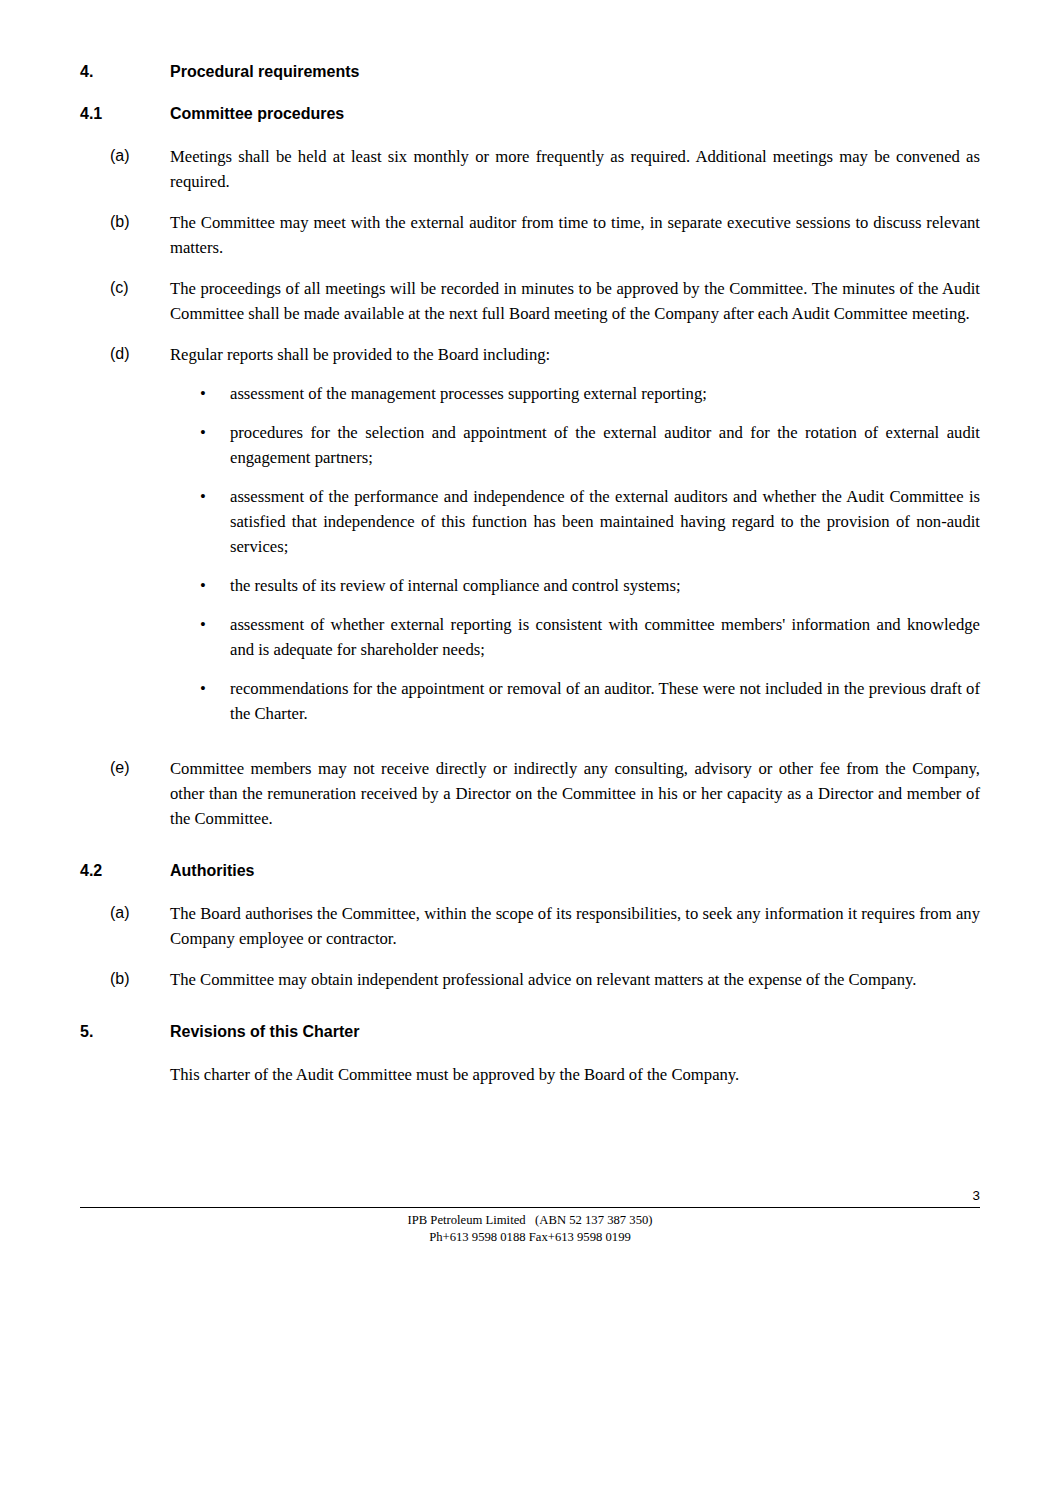4. Procedural requirements
4.1 Committee procedures
(a) Meetings shall be held at least six monthly or more frequently as required. Additional meetings may be convened as required.
(b) The Committee may meet with the external auditor from time to time, in separate executive sessions to discuss relevant matters.
(c) The proceedings of all meetings will be recorded in minutes to be approved by the Committee. The minutes of the Audit Committee shall be made available at the next full Board meeting of the Company after each Audit Committee meeting.
(d) Regular reports shall be provided to the Board including:
•assessment of the management processes supporting external reporting;
•procedures for the selection and appointment of the external auditor and for the rotation of external audit engagement partners;
•assessment of the performance and independence of the external auditors and whether the Audit Committee is satisfied that independence of this function has been maintained having regard to the provision of non-audit services;
•the results of its review of internal compliance and control systems;
•assessment of whether external reporting is consistent with committee members' information and knowledge and is adequate for shareholder needs;
•recommendations for the appointment or removal of an auditor. These were not included in the previous draft of the Charter.
(e) Committee members may not receive directly or indirectly any consulting, advisory or other fee from the Company, other than the remuneration received by a Director on the Committee in his or her capacity as a Director and member of the Committee.
4.2 Authorities
(a) The Board authorises the Committee, within the scope of its responsibilities, to seek any information it requires from any Company employee or contractor.
(b) The Committee may obtain independent professional advice on relevant matters at the expense of the Company.
5. Revisions of this Charter
This charter of the Audit Committee must be approved by the Board of the Company.
3
IPB Petroleum Limited (ABN 52 137 387 350)
Ph+613 9598 0188 Fax+613 9598 0199